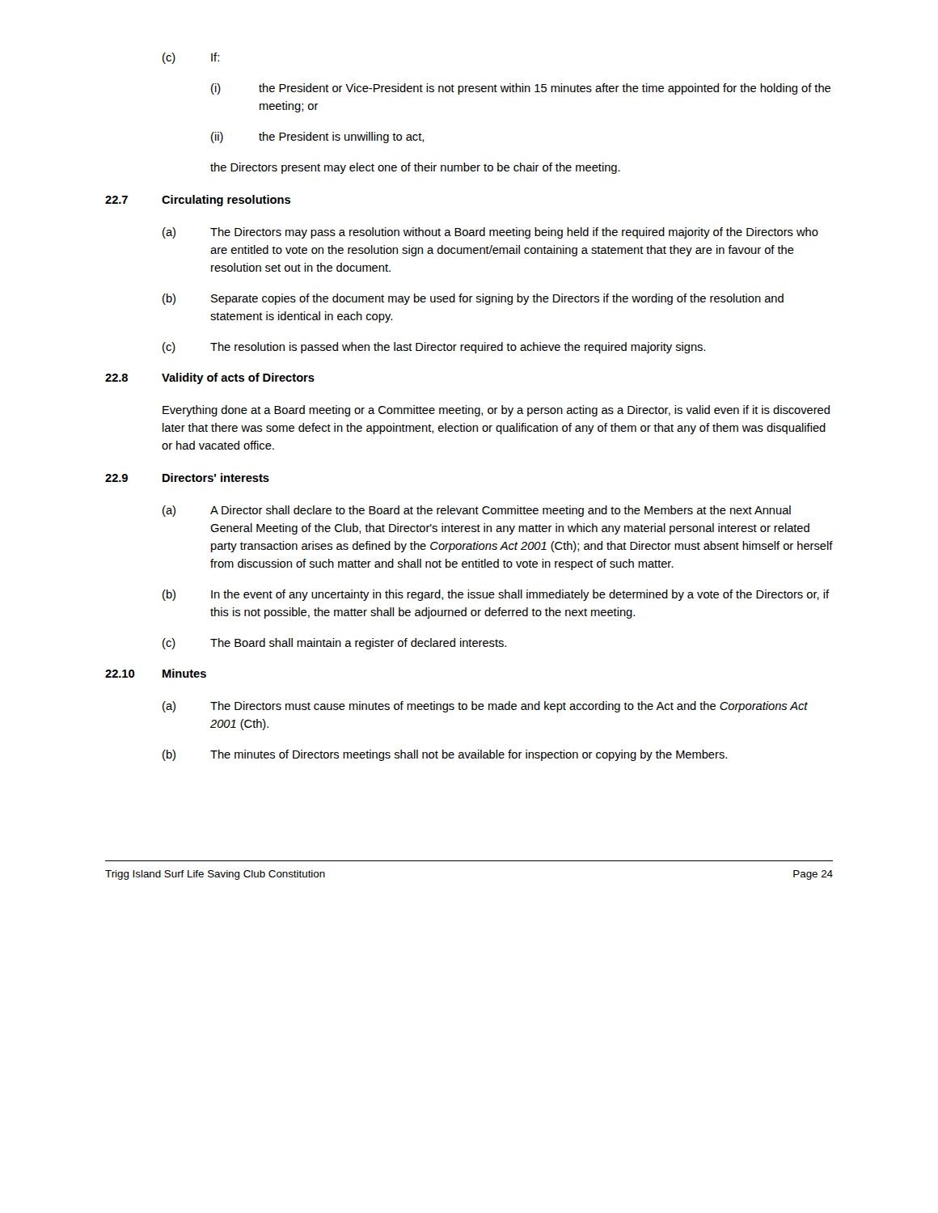(c)
If:
(i)
the President or Vice-President is not present within 15 minutes after the time appointed for the holding of the meeting; or
(ii)
the President is unwilling to act,
the Directors present may elect one of their number to be chair of the meeting.
22.7
Circulating resolutions
(a)
The Directors may pass a resolution without a Board meeting being held if the required majority of the Directors who are entitled to vote on the resolution sign a document/email containing a statement that they are in favour of the resolution set out in the document.
(b)
Separate copies of the document may be used for signing by the Directors if the wording of the resolution and statement is identical in each copy.
(c)
The resolution is passed when the last Director required to achieve the required majority signs.
22.8
Validity of acts of Directors
Everything done at a Board meeting or a Committee meeting, or by a person acting as a Director, is valid even if it is discovered later that there was some defect in the appointment, election or qualification of any of them or that any of them was disqualified or had vacated office.
22.9
Directors' interests
(a)
A Director shall declare to the Board at the relevant Committee meeting and to the Members at the next Annual General Meeting of the Club, that Director's interest in any matter in which any material personal interest or related party transaction arises as defined by the Corporations Act 2001 (Cth); and that Director must absent himself or herself from discussion of such matter and shall not be entitled to vote in respect of such matter.
(b)
In the event of any uncertainty in this regard, the issue shall immediately be determined by a vote of the Directors or, if this is not possible, the matter shall be adjourned or deferred to the next meeting.
(c)
The Board shall maintain a register of declared interests.
22.10
Minutes
(a)
The Directors must cause minutes of meetings to be made and kept according to the Act and the Corporations Act 2001 (Cth).
(b)
The minutes of Directors meetings shall not be available for inspection or copying by the Members.
Trigg Island Surf Life Saving Club Constitution
Page 24